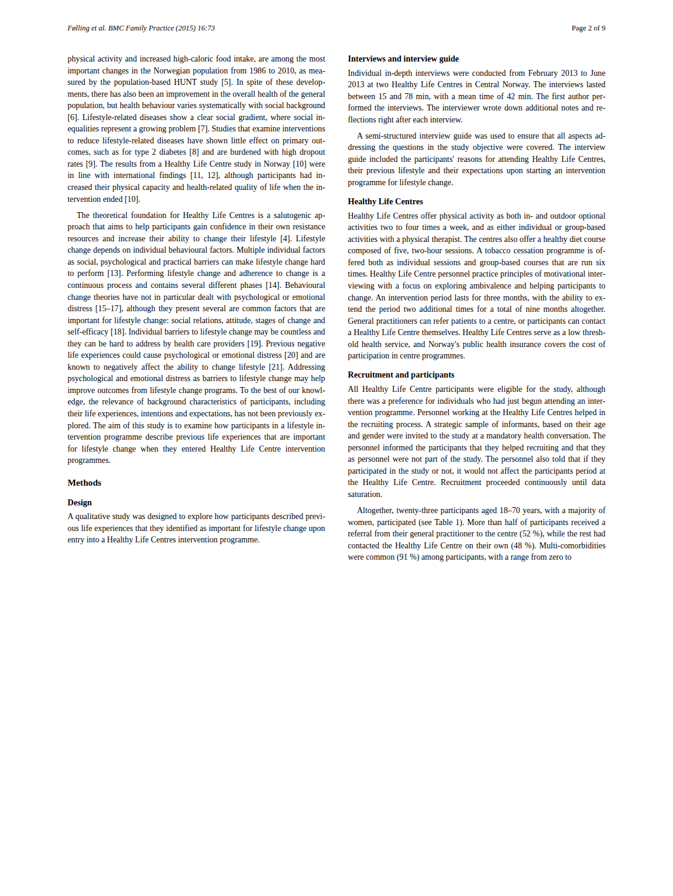Følling et al. BMC Family Practice (2015) 16:73
Page 2 of 9
physical activity and increased high-caloric food intake, are among the most important changes in the Norwegian population from 1986 to 2010, as measured by the population-based HUNT study [5]. In spite of these developments, there has also been an improvement in the overall health of the general population, but health behaviour varies systematically with social background [6]. Lifestyle-related diseases show a clear social gradient, where social inequalities represent a growing problem [7]. Studies that examine interventions to reduce lifestyle-related diseases have shown little effect on primary outcomes, such as for type 2 diabetes [8] and are burdened with high dropout rates [9]. The results from a Healthy Life Centre study in Norway [10] were in line with international findings [11, 12], although participants had increased their physical capacity and health-related quality of life when the intervention ended [10].
The theoretical foundation for Healthy Life Centres is a salutogenic approach that aims to help participants gain confidence in their own resistance resources and increase their ability to change their lifestyle [4]. Lifestyle change depends on individual behavioural factors. Multiple individual factors as social, psychological and practical barriers can make lifestyle change hard to perform [13]. Performing lifestyle change and adherence to change is a continuous process and contains several different phases [14]. Behavioural change theories have not in particular dealt with psychological or emotional distress [15–17], although they present several are common factors that are important for lifestyle change: social relations, attitude, stages of change and self-efficacy [18]. Individual barriers to lifestyle change may be countless and they can be hard to address by health care providers [19]. Previous negative life experiences could cause psychological or emotional distress [20] and are known to negatively affect the ability to change lifestyle [21]. Addressing psychological and emotional distress as barriers to lifestyle change may help improve outcomes from lifestyle change programs. To the best of our knowledge, the relevance of background characteristics of participants, including their life experiences, intentions and expectations, has not been previously explored. The aim of this study is to examine how participants in a lifestyle intervention programme describe previous life experiences that are important for lifestyle change when they entered Healthy Life Centre intervention programmes.
Methods
Design
A qualitative study was designed to explore how participants described previous life experiences that they identified as important for lifestyle change upon entry into a Healthy Life Centres intervention programme.
Interviews and interview guide
Individual in-depth interviews were conducted from February 2013 to June 2013 at two Healthy Life Centres in Central Norway. The interviews lasted between 15 and 78 min, with a mean time of 42 min. The first author performed the interviews. The interviewer wrote down additional notes and reflections right after each interview.
A semi-structured interview guide was used to ensure that all aspects addressing the questions in the study objective were covered. The interview guide included the participants' reasons for attending Healthy Life Centres, their previous lifestyle and their expectations upon starting an intervention programme for lifestyle change.
Healthy Life Centres
Healthy Life Centres offer physical activity as both in- and outdoor optional activities two to four times a week, and as either individual or group-based activities with a physical therapist. The centres also offer a healthy diet course composed of five, two-hour sessions. A tobacco cessation programme is offered both as individual sessions and group-based courses that are run six times. Healthy Life Centre personnel practice principles of motivational interviewing with a focus on exploring ambivalence and helping participants to change. An intervention period lasts for three months, with the ability to extend the period two additional times for a total of nine months altogether. General practitioners can refer patients to a centre, or participants can contact a Healthy Life Centre themselves. Healthy Life Centres serve as a low threshold health service, and Norway's public health insurance covers the cost of participation in centre programmes.
Recruitment and participants
All Healthy Life Centre participants were eligible for the study, although there was a preference for individuals who had just begun attending an intervention programme. Personnel working at the Healthy Life Centres helped in the recruiting process. A strategic sample of informants, based on their age and gender were invited to the study at a mandatory health conversation. The personnel informed the participants that they helped recruiting and that they as personnel were not part of the study. The personnel also told that if they participated in the study or not, it would not affect the participants period at the Healthy Life Centre. Recruitment proceeded continuously until data saturation.
Altogether, twenty-three participants aged 18–70 years, with a majority of women, participated (see Table 1). More than half of participants received a referral from their general practitioner to the centre (52 %), while the rest had contacted the Healthy Life Centre on their own (48 %). Multi-comorbidities were common (91 %) among participants, with a range from zero to